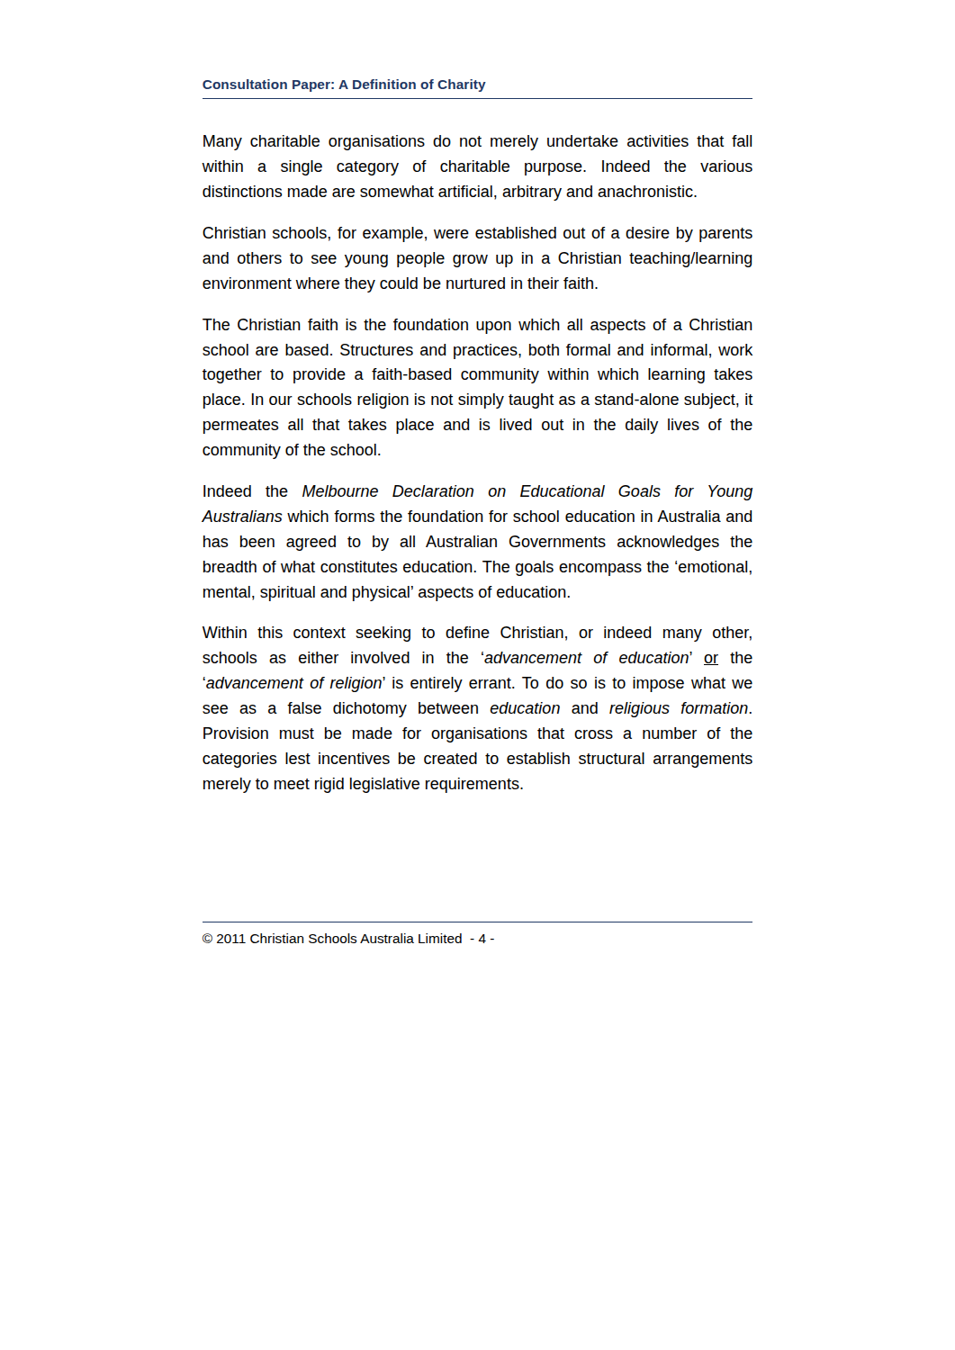Consultation Paper: A Definition of Charity
Many charitable organisations do not merely undertake activities that fall within a single category of charitable purpose. Indeed the various distinctions made are somewhat artificial, arbitrary and anachronistic.
Christian schools, for example, were established out of a desire by parents and others to see young people grow up in a Christian teaching/learning environment where they could be nurtured in their faith.
The Christian faith is the foundation upon which all aspects of a Christian school are based. Structures and practices, both formal and informal, work together to provide a faith-based community within which learning takes place. In our schools religion is not simply taught as a stand-alone subject, it permeates all that takes place and is lived out in the daily lives of the community of the school.
Indeed the Melbourne Declaration on Educational Goals for Young Australians which forms the foundation for school education in Australia and has been agreed to by all Australian Governments acknowledges the breadth of what constitutes education. The goals encompass the ‘emotional, mental, spiritual and physical’ aspects of education.
Within this context seeking to define Christian, or indeed many other, schools as either involved in the ‘advancement of education’ or the ‘advancement of religion’ is entirely errant. To do so is to impose what we see as a false dichotomy between education and religious formation. Provision must be made for organisations that cross a number of the categories lest incentives be created to establish structural arrangements merely to meet rigid legislative requirements.
© 2011 Christian Schools Australia Limited - 4 -